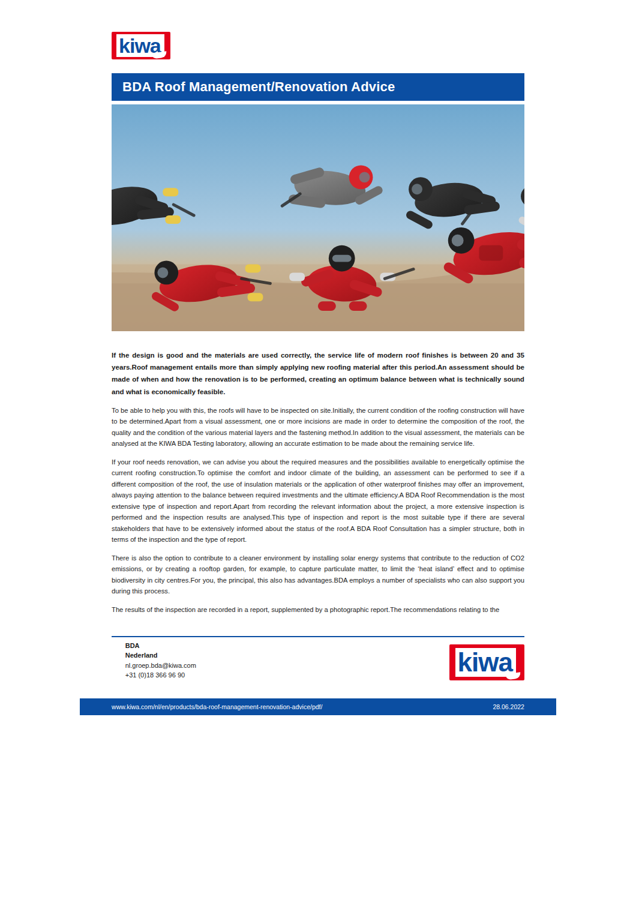kiwa
BDA Roof Management/Renovation Advice
If the design is good and the materials are used correctly, the service life of modern roof finishes is between 20 and 35 years.Roof management entails more than simply applying new roofing material after this period.An assessment should be made of when and how the renovation is to be performed, creating an optimum balance between what is technically sound and what is economically feasible.
To be able to help you with this, the roofs will have to be inspected on site.Initially, the current condition of the roofing construction will have to be determined.Apart from a visual assessment, one or more incisions are made in order to determine the composition of the roof, the quality and the condition of the various material layers and the fastening method.In addition to the visual assessment, the materials can be analysed at the KIWA BDA Testing laboratory, allowing an accurate estimation to be made about the remaining service life.
If your roof needs renovation, we can advise you about the required measures and the possibilities available to energetically optimise the current roofing construction.To optimise the comfort and indoor climate of the building, an assessment can be performed to see if a different composition of the roof, the use of insulation materials or the application of other waterproof finishes may offer an improvement, always paying attention to the balance between required investments and the ultimate efficiency.A BDA Roof Recommendation is the most extensive type of inspection and report.Apart from recording the relevant information about the project, a more extensive inspection is performed and the inspection results are analysed.This type of inspection and report is the most suitable type if there are several stakeholders that have to be extensively informed about the status of the roof.A BDA Roof Consultation has a simpler structure, both in terms of the inspection and the type of report.
There is also the option to contribute to a cleaner environment by installing solar energy systems that contribute to the reduction of CO2 emissions, or by creating a rooftop garden, for example, to capture particulate matter, to limit the ‘heat island’ effect and to optimise biodiversity in city centres.For you, the principal, this also has advantages.BDA employs a number of specialists who can also support you during this process.
The results of the inspection are recorded in a report, supplemented by a photographic report.The recommendations relating to the
BDA
Nederland
nl.groep.bda@kiwa.com
+31 (0)18 366 96 90
kiwa
www.kiwa.com/nl/en/products/bda-roof-management-renovation-advice/pdf/ 28.06.2022